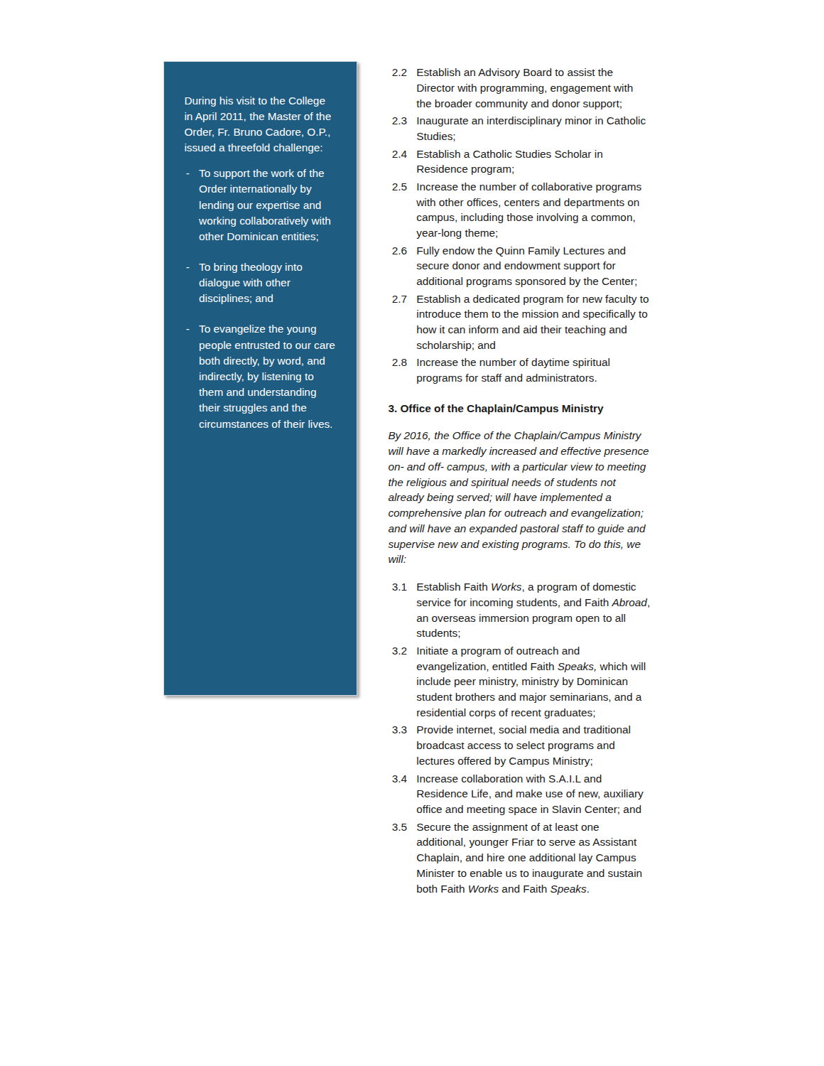During his visit to the College in April 2011, the Master of the Order, Fr. Bruno Cadore, O.P., issued a threefold challenge:
To support the work of the Order internationally by lending our expertise and working collaboratively with other Dominican entities;
To bring theology into dialogue with other disciplines; and
To evangelize the young people entrusted to our care both directly, by word, and indirectly, by listening to them and understanding their struggles and the circumstances of their lives.
2.2 Establish an Advisory Board to assist the Director with programming, engagement with the broader community and donor support;
2.3 Inaugurate an interdisciplinary minor in Catholic Studies;
2.4 Establish a Catholic Studies Scholar in Residence program;
2.5 Increase the number of collaborative programs with other offices, centers and departments on campus, including those involving a common, year-long theme;
2.6 Fully endow the Quinn Family Lectures and secure donor and endowment support for additional programs sponsored by the Center;
2.7 Establish a dedicated program for new faculty to introduce them to the mission and specifically to how it can inform and aid their teaching and scholarship; and
2.8 Increase the number of daytime spiritual programs for staff and administrators.
3. Office of the Chaplain/Campus Ministry
By 2016, the Office of the Chaplain/Campus Ministry will have a markedly increased and effective presence on- and off- campus, with a particular view to meeting the religious and spiritual needs of students not already being served; will have implemented a comprehensive plan for outreach and evangelization; and will have an expanded pastoral staff to guide and supervise new and existing programs. To do this, we will:
3.1 Establish Faith Works, a program of domestic service for incoming students, and Faith Abroad, an overseas immersion program open to all students;
3.2 Initiate a program of outreach and evangelization, entitled Faith Speaks, which will include peer ministry, ministry by Dominican student brothers and major seminarians, and a residential corps of recent graduates;
3.3 Provide internet, social media and traditional broadcast access to select programs and lectures offered by Campus Ministry;
3.4 Increase collaboration with S.A.I.L and Residence Life, and make use of new, auxiliary office and meeting space in Slavin Center; and
3.5 Secure the assignment of at least one additional, younger Friar to serve as Assistant Chaplain, and hire one additional lay Campus Minister to enable us to inaugurate and sustain both Faith Works and Faith Speaks.